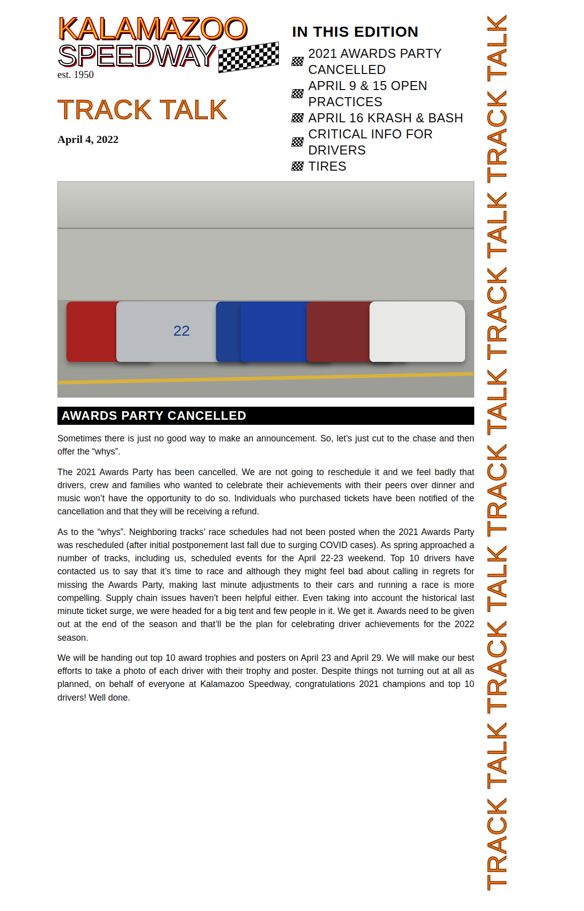KALAMAZOO
SPEEDWAY
est. 1950
TRACK TALK
April 4, 2022
IN THIS EDITION
2021 AWARDS PARTY CANCELLED
APRIL 9 & 15 OPEN PRACTICES
APRIL 16 KRASH & BASH
CRITICAL INFO FOR DRIVERS
TIRES
22
45
Stock cars racing at Kalamazoo Speedway.
AWARDS PARTY CANCELLED
Sometimes there is just no good way to make an announcement. So, let’s just cut to the chase and then offer the “whys”.
The 2021 Awards Party has been cancelled. We are not going to reschedule it and we feel badly that drivers, crew and families who wanted to celebrate their achievements with their peers over dinner and music won’t have the opportunity to do so. Individuals who purchased tickets have been notified of the cancellation and that they will be receiving a refund.
As to the “whys”. Neighboring tracks’ race schedules had not been posted when the 2021 Awards Party was rescheduled (after initial postponement last fall due to surging COVID cases). As spring approached a number of tracks, including us, scheduled events for the April 22-23 weekend. Top 10 drivers have contacted us to say that it’s time to race and although they might feel bad about calling in regrets for missing the Awards Party, making last minute adjustments to their cars and running a race is more compelling. Supply chain issues haven’t been helpful either. Even taking into account the historical last minute ticket surge, we were headed for a big tent and few people in it. We get it. Awards need to be given out at the end of the season and that’ll be the plan for celebrating driver achievements for the 2022 season.
We will be handing out top 10 award trophies and posters on April 23 and April 29. We will make our best efforts to take a photo of each driver with their trophy and poster. Despite things not turning out at all as planned, on behalf of everyone at Kalamazoo Speedway, congratulations 2021 champions and top 10 drivers! Well done.
TRACK TALK TRACK TALK TRACK TALK TRACK TALK TRACK TALK